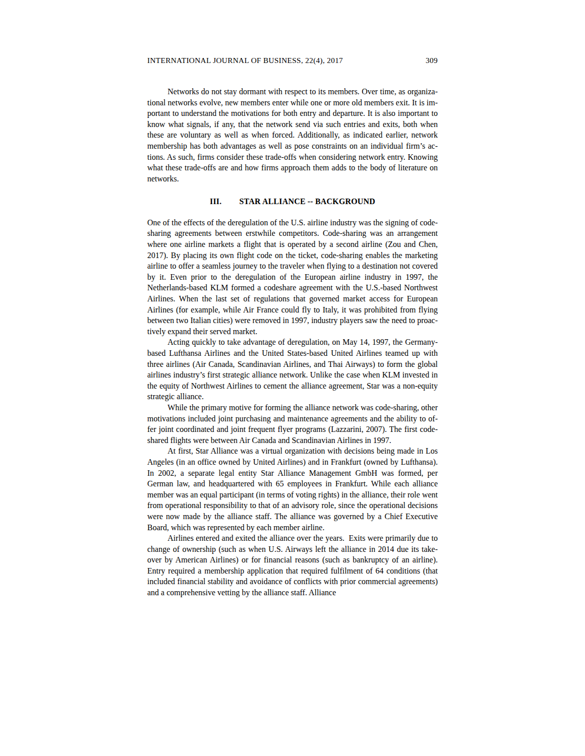International Journal of Business, 22(4), 2017 309
Networks do not stay dormant with respect to its members. Over time, as organizational networks evolve, new members enter while one or more old members exit. It is important to understand the motivations for both entry and departure. It is also important to know what signals, if any, that the network send via such entries and exits, both when these are voluntary as well as when forced. Additionally, as indicated earlier, network membership has both advantages as well as pose constraints on an individual firm’s actions. As such, firms consider these trade-offs when considering network entry. Knowing what these trade-offs are and how firms approach them adds to the body of literature on networks.
III. Star Alliance -- Background
One of the effects of the deregulation of the U.S. airline industry was the signing of code-sharing agreements between erstwhile competitors. Code-sharing was an arrangement where one airline markets a flight that is operated by a second airline (Zou and Chen, 2017). By placing its own flight code on the ticket, code-sharing enables the marketing airline to offer a seamless journey to the traveler when flying to a destination not covered by it. Even prior to the deregulation of the European airline industry in 1997, the Netherlands-based KLM formed a codeshare agreement with the U.S.-based Northwest Airlines. When the last set of regulations that governed market access for European Airlines (for example, while Air France could fly to Italy, it was prohibited from flying between two Italian cities) were removed in 1997, industry players saw the need to proactively expand their served market.
Acting quickly to take advantage of deregulation, on May 14, 1997, the Germany-based Lufthansa Airlines and the United States-based United Airlines teamed up with three airlines (Air Canada, Scandinavian Airlines, and Thai Airways) to form the global airlines industry’s first strategic alliance network. Unlike the case when KLM invested in the equity of Northwest Airlines to cement the alliance agreement, Star was a non-equity strategic alliance.
While the primary motive for forming the alliance network was code-sharing, other motivations included joint purchasing and maintenance agreements and the ability to offer joint coordinated and joint frequent flyer programs (Lazzarini, 2007). The first code-shared flights were between Air Canada and Scandinavian Airlines in 1997.
At first, Star Alliance was a virtual organization with decisions being made in Los Angeles (in an office owned by United Airlines) and in Frankfurt (owned by Lufthansa). In 2002, a separate legal entity Star Alliance Management GmbH was formed, per German law, and headquartered with 65 employees in Frankfurt. While each alliance member was an equal participant (in terms of voting rights) in the alliance, their role went from operational responsibility to that of an advisory role, since the operational decisions were now made by the alliance staff. The alliance was governed by a Chief Executive Board, which was represented by each member airline.
Airlines entered and exited the alliance over the years. Exits were primarily due to change of ownership (such as when U.S. Airways left the alliance in 2014 due its takeover by American Airlines) or for financial reasons (such as bankruptcy of an airline). Entry required a membership application that required fulfilment of 64 conditions (that included financial stability and avoidance of conflicts with prior commercial agreements) and a comprehensive vetting by the alliance staff. Alliance